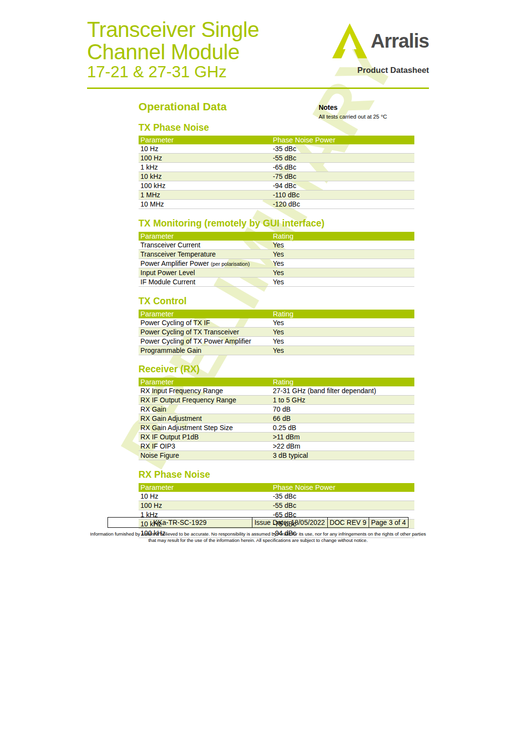PRELIMINARY
Transceiver Single Channel Module 17-21 & 27-31 GHz
Arralis
Product Datasheet
Operational Data
Notes All tests carried out at 25 °C
TX Phase Noise
| Parameter | Phase Noise Power |
| --- | --- |
| 10 Hz | -35 dBc |
| 100 Hz | -55 dBc |
| 1 kHz | -65 dBc |
| 10 kHz | -75 dBc |
| 100 kHz | -94 dBc |
| 1 MHz | -110 dBc |
| 10 MHz | -120 dBc |
TX Monitoring (remotely by GUI interface)
| Parameter | Rating |
| --- | --- |
| Transceiver Current | Yes |
| Transceiver Temperature | Yes |
| Power Amplifier Power (per polarisation) | Yes |
| Input Power Level | Yes |
| IF Module Current | Yes |
TX Control
| Parameter | Rating |
| --- | --- |
| Power Cycling of TX IF | Yes |
| Power Cycling of TX Transceiver | Yes |
| Power Cycling of TX Power Amplifier | Yes |
| Programmable Gain | Yes |
Receiver (RX)
| Parameter | Rating |
| --- | --- |
| RX Input Frequency Range | 27-31 GHz (band filter dependant) |
| RX IF Output Frequency Range | 1 to 5 GHz |
| RX Gain | 70 dB |
| RX Gain Adjustment | 66 dB |
| RX Gain Adjustment Step Size | 0.25 dB |
| RX IF Output P1dB | >11 dBm |
| RX IF OIP3 | >22 dBm |
| Noise Figure | 3 dB typical |
RX Phase Noise
| Parameter | Phase Noise Power |
| --- | --- |
| 10 Hz | -35 dBc |
| 100 Hz | -55 dBc |
| 1 kHz | -65 dBc |
| 10 kHz | -75 dBc |
| 100 kHz | -94 dBc |
| KKa-TR-SC-1929 | Issue Date: 18/05/2022 | DOC REV 9 | Page 3 of 4 |
Information furnished by Arralis is believed to be accurate. No responsibility is assumed by Arralis for its use, nor for any infringements on the rights of other parties that may result for the use of the information herein. All specifications are subject to change without notice.